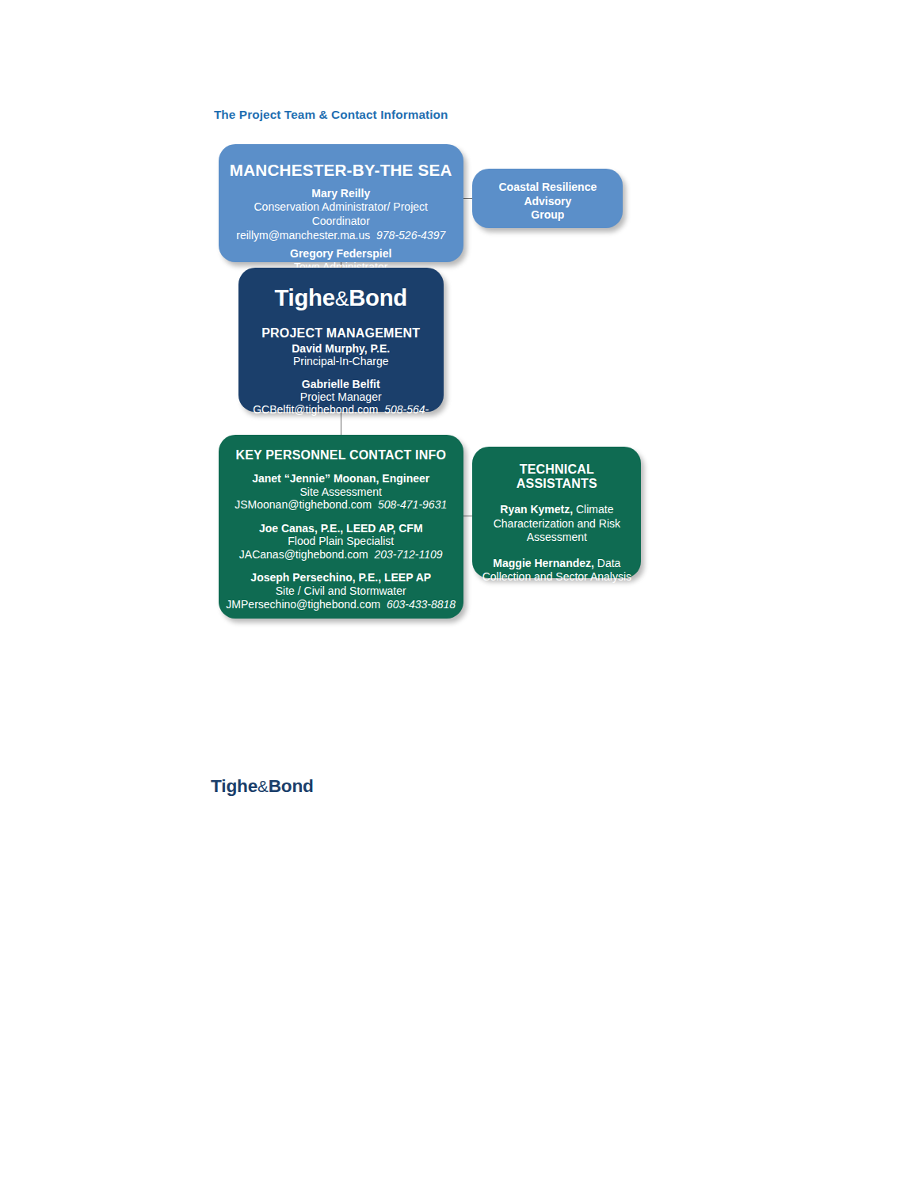The Project Team & Contact Information
MANCHESTER-BY-THE SEA
Mary Reilly
Conservation Administrator/ Project Coordinator
reillym@manchester.ma.us 978-526-4397
Gregory Federspiel
Town Administrator
Coastal Resilience Advisory
Group
Tighe&Bond
PROJECT MANAGEMENT
David Murphy, P.E.
Principal-In-Charge
Gabrielle Belfit
Project Manager
GCBelfit@tighebond.com 508-564-
KEY PERSONNEL CONTACT INFO
Janet “Jennie” Moonan, Engineer
Site Assessment
JSMoonan@tighebond.com 508-471-9631
Joe Canas, P.E., LEED AP, CFM
Flood Plain Specialist
JACanas@tighebond.com 203-712-1109
Joseph Persechino, P.E., LEEP AP
Site / Civil and Stormwater
JMPersechino@tighebond.com 603-433-8818
TECHNICAL ASSISTANTS
Ryan Kymetz, Climate Characterization and Risk Assessment
Maggie Hernandez, Data Collection and Sector Analysis
Tighe&Bond